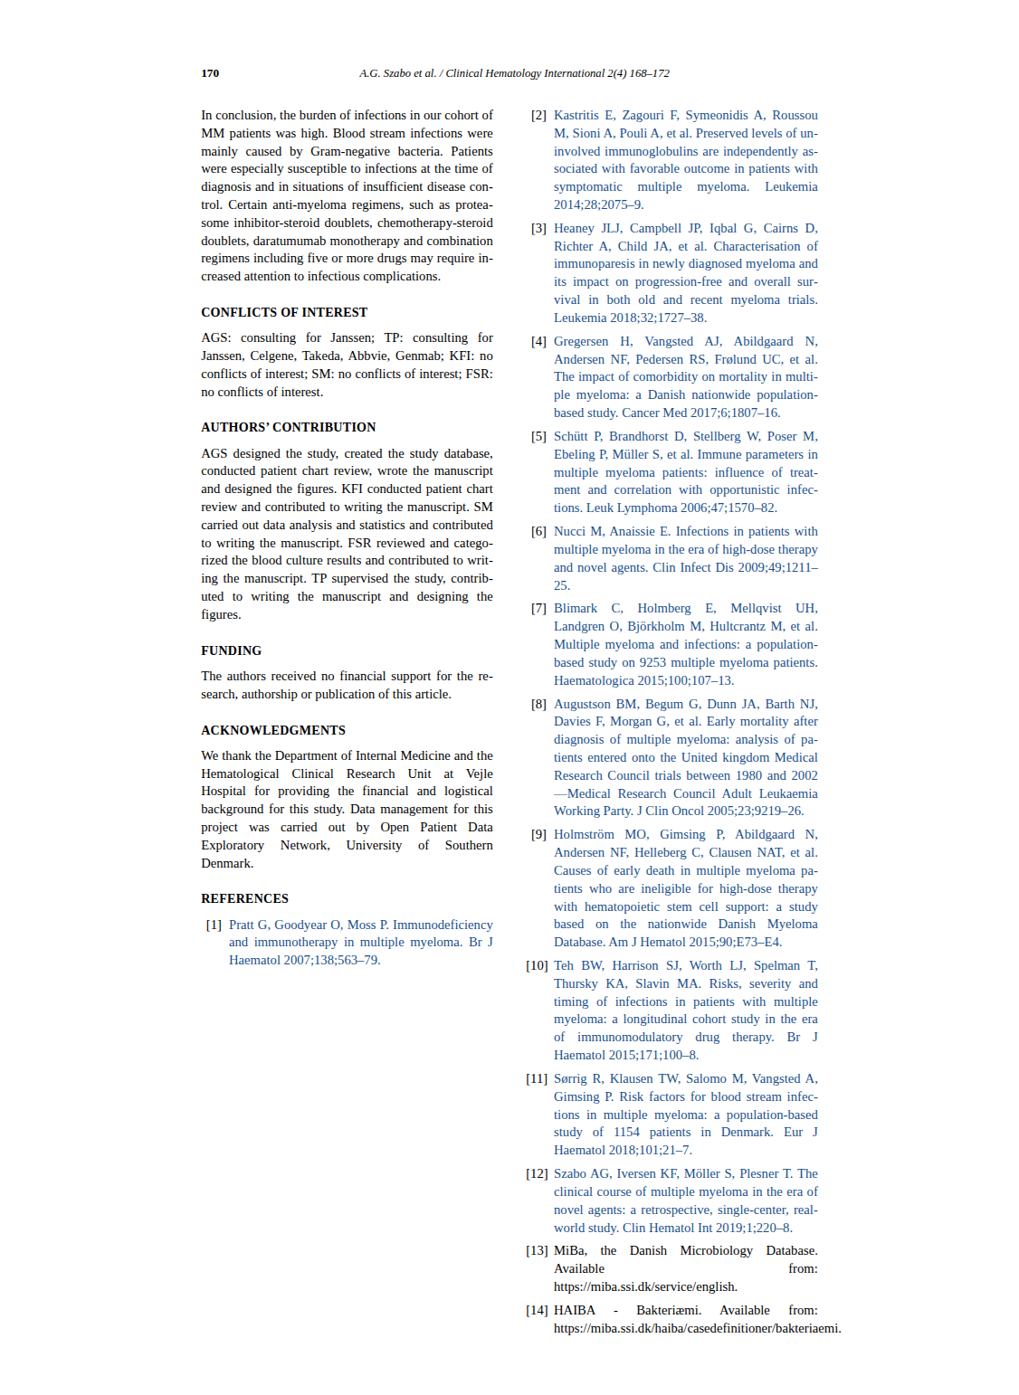170 A.G. Szabo et al. / Clinical Hematology International 2(4) 168–172
In conclusion, the burden of infections in our cohort of MM patients was high. Blood stream infections were mainly caused by Gram-negative bacteria. Patients were especially susceptible to infections at the time of diagnosis and in situations of insufficient disease control. Certain anti-myeloma regimens, such as proteasome inhibitor-steroid doublets, chemotherapy-steroid doublets, daratumumab monotherapy and combination regimens including five or more drugs may require increased attention to infectious complications.
CONFLICTS OF INTEREST
AGS: consulting for Janssen; TP: consulting for Janssen, Celgene, Takeda, Abbvie, Genmab; KFI: no conflicts of interest; SM: no conflicts of interest; FSR: no conflicts of interest.
AUTHORS’ CONTRIBUTION
AGS designed the study, created the study database, conducted patient chart review, wrote the manuscript and designed the figures. KFI conducted patient chart review and contributed to writing the manuscript. SM carried out data analysis and statistics and contributed to writing the manuscript. FSR reviewed and categorized the blood culture results and contributed to writing the manuscript. TP supervised the study, contributed to writing the manuscript and designing the figures.
FUNDING
The authors received no financial support for the research, authorship or publication of this article.
ACKNOWLEDGMENTS
We thank the Department of Internal Medicine and the Hematological Clinical Research Unit at Vejle Hospital for providing the financial and logistical background for this study. Data management for this project was carried out by Open Patient Data Exploratory Network, University of Southern Denmark.
REFERENCES
[1] Pratt G, Goodyear O, Moss P. Immunodeficiency and immunotherapy in multiple myeloma. Br J Haematol 2007;138;563–79.
[2] Kastritis E, Zagouri F, Symeonidis A, Roussou M, Sioni A, Pouli A, et al. Preserved levels of uninvolved immunoglobulins are independently associated with favorable outcome in patients with symptomatic multiple myeloma. Leukemia 2014;28;2075–9.
[3] Heaney JLJ, Campbell JP, Iqbal G, Cairns D, Richter A, Child JA, et al. Characterisation of immunoparesis in newly diagnosed myeloma and its impact on progression-free and overall survival in both old and recent myeloma trials. Leukemia 2018;32;1727–38.
[4] Gregersen H, Vangsted AJ, Abildgaard N, Andersen NF, Pedersen RS, Frølund UC, et al. The impact of comorbidity on mortality in multiple myeloma: a Danish nationwide population-based study. Cancer Med 2017;6;1807–16.
[5] Schütt P, Brandhorst D, Stellberg W, Poser M, Ebeling P, Müller S, et al. Immune parameters in multiple myeloma patients: influence of treatment and correlation with opportunistic infections. Leuk Lymphoma 2006;47;1570–82.
[6] Nucci M, Anaissie E. Infections in patients with multiple myeloma in the era of high-dose therapy and novel agents. Clin Infect Dis 2009;49;1211–25.
[7] Blimark C, Holmberg E, Mellqvist UH, Landgren O, Björkholm M, Hultcrantz M, et al. Multiple myeloma and infections: a population-based study on 9253 multiple myeloma patients. Haematologica 2015;100;107–13.
[8] Augustson BM, Begum G, Dunn JA, Barth NJ, Davies F, Morgan G, et al. Early mortality after diagnosis of multiple myeloma: analysis of patients entered onto the United kingdom Medical Research Council trials between 1980 and 2002—Medical Research Council Adult Leukaemia Working Party. J Clin Oncol 2005;23;9219–26.
[9] Holmström MO, Gimsing P, Abildgaard N, Andersen NF, Helleberg C, Clausen NAT, et al. Causes of early death in multiple myeloma patients who are ineligible for high-dose therapy with hematopoietic stem cell support: a study based on the nationwide Danish Myeloma Database. Am J Hematol 2015;90;E73–E4.
[10] Teh BW, Harrison SJ, Worth LJ, Spelman T, Thursky KA, Slavin MA. Risks, severity and timing of infections in patients with multiple myeloma: a longitudinal cohort study in the era of immunomodulatory drug therapy. Br J Haematol 2015;171;100–8.
[11] Sørrig R, Klausen TW, Salomo M, Vangsted A, Gimsing P. Risk factors for blood stream infections in multiple myeloma: a population-based study of 1154 patients in Denmark. Eur J Haematol 2018;101;21–7.
[12] Szabo AG, Iversen KF, Möller S, Plesner T. The clinical course of multiple myeloma in the era of novel agents: a retrospective, single-center, real-world study. Clin Hematol Int 2019;1;220–8.
[13] MiBa, the Danish Microbiology Database. Available from: https://miba.ssi.dk/service/english.
[14] HAIBA - Bakteriæmi. Available from: https://miba.ssi.dk/haiba/casedefinitioner/bakteriaemi.